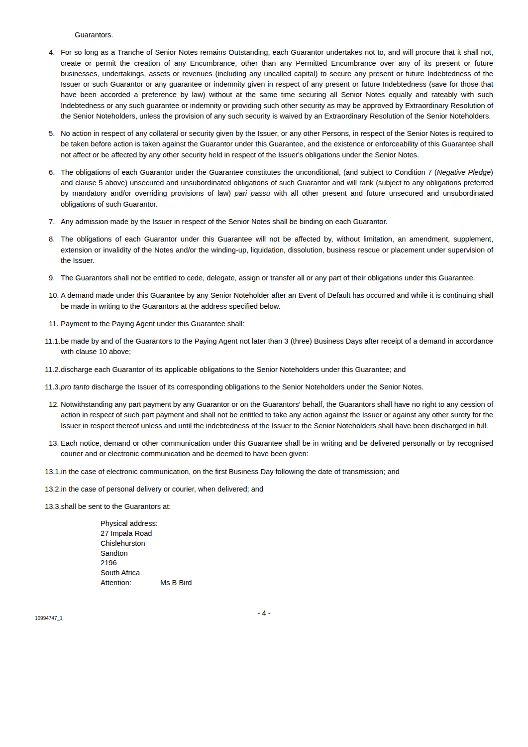Guarantors.
4.
For so long as a Tranche of Senior Notes remains Outstanding, each Guarantor undertakes not to, and will procure that it shall not, create or permit the creation of any Encumbrance, other than any Permitted Encumbrance over any of its present or future businesses, undertakings, assets or revenues (including any uncalled capital) to secure any present or future Indebtedness of the Issuer or such Guarantor or any guarantee or indemnity given in respect of any present or future Indebtedness (save for those that have been accorded a preference by law) without at the same time securing all Senior Notes equally and rateably with such Indebtedness or any such guarantee or indemnity or providing such other security as may be approved by Extraordinary Resolution of the Senior Noteholders, unless the provision of any such security is waived by an Extraordinary Resolution of the Senior Noteholders.
5.
No action in respect of any collateral or security given by the Issuer, or any other Persons, in respect of the Senior Notes is required to be taken before action is taken against the Guarantor under this Guarantee, and the existence or enforceability of this Guarantee shall not affect or be affected by any other security held in respect of the Issuer's obligations under the Senior Notes.
6.
The obligations of each Guarantor under the Guarantee constitutes the unconditional, (and subject to Condition 7 (Negative Pledge) and clause 5 above) unsecured and unsubordinated obligations of such Guarantor and will rank (subject to any obligations preferred by mandatory and/or overriding provisions of law) pari passu with all other present and future unsecured and unsubordinated obligations of such Guarantor.
7.
Any admission made by the Issuer in respect of the Senior Notes shall be binding on each Guarantor.
8.
The obligations of each Guarantor under this Guarantee will not be affected by, without limitation, an amendment, supplement, extension or invalidity of the Notes and/or the winding-up, liquidation, dissolution, business rescue or placement under supervision of the Issuer.
9.
The Guarantors shall not be entitled to cede, delegate, assign or transfer all or any part of their obligations under this Guarantee.
10.
A demand made under this Guarantee by any Senior Noteholder after an Event of Default has occurred and while it is continuing shall be made in writing to the Guarantors at the address specified below.
11.
Payment to the Paying Agent under this Guarantee shall:
11.1.
be made by and of the Guarantors to the Paying Agent not later than 3 (three) Business Days after receipt of a demand in accordance with clause 10 above;
11.2.
discharge each Guarantor of its applicable obligations to the Senior Noteholders under this Guarantee; and
11.3.
pro tanto discharge the Issuer of its corresponding obligations to the Senior Noteholders under the Senior Notes.
12.
Notwithstanding any part payment by any Guarantor or on the Guarantors' behalf, the Guarantors shall have no right to any cession of action in respect of such part payment and shall not be entitled to take any action against the Issuer or against any other surety for the Issuer in respect thereof unless and until the indebtedness of the Issuer to the Senior Noteholders shall have been discharged in full.
13.
Each notice, demand or other communication under this Guarantee shall be in writing and be delivered personally or by recognised courier and or electronic communication and be deemed to have been given:
13.1.
in the case of electronic communication, on the first Business Day following the date of transmission; and
13.2.
in the case of personal delivery or courier, when delivered; and
13.3.
shall be sent to the Guarantors at:
Physical address:
27 Impala Road
Chislehurston
Sandton
2196
South Africa
Attention: Ms B Bird
- 4 -
10994747_1